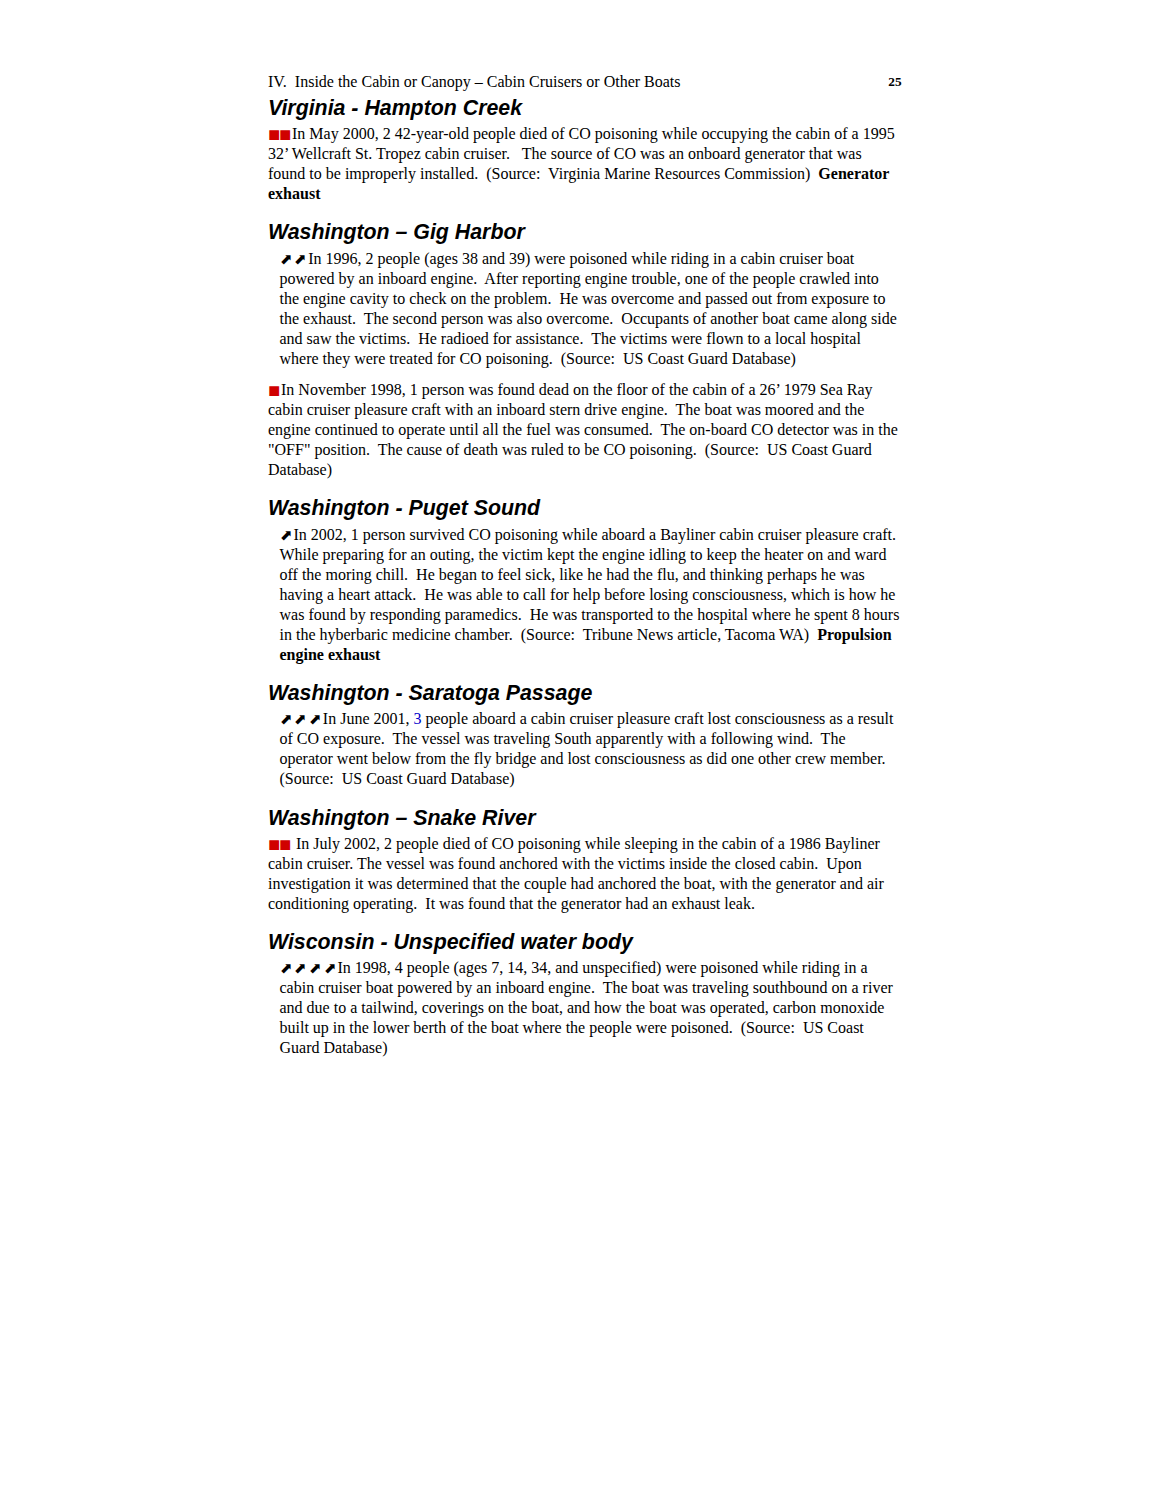IV. Inside the Cabin or Canopy – Cabin Cruisers or Other Boats
25
Virginia - Hampton Creek
◼◼In May 2000, 2 42-year-old people died of CO poisoning while occupying the cabin of a 1995 32’ Wellcraft St. Tropez cabin cruiser. The source of CO was an onboard generator that was found to be improperly installed. (Source: Virginia Marine Resources Commission) Generator exhaust
Washington – Gig Harbor
⬈ ⬈In 1996, 2 people (ages 38 and 39) were poisoned while riding in a cabin cruiser boat powered by an inboard engine. After reporting engine trouble, one of the people crawled into the engine cavity to check on the problem. He was overcome and passed out from exposure to the exhaust. The second person was also overcome. Occupants of another boat came along side and saw the victims. He radioed for assistance. The victims were flown to a local hospital where they were treated for CO poisoning. (Source: US Coast Guard Database)
◼In November 1998, 1 person was found dead on the floor of the cabin of a 26’ 1979 Sea Ray cabin cruiser pleasure craft with an inboard stern drive engine. The boat was moored and the engine continued to operate until all the fuel was consumed. The on-board CO detector was in the "OFF" position. The cause of death was ruled to be CO poisoning. (Source: US Coast Guard Database)
Washington - Puget Sound
⬈In 2002, 1 person survived CO poisoning while aboard a Bayliner cabin cruiser pleasure craft. While preparing for an outing, the victim kept the engine idling to keep the heater on and ward off the moring chill. He began to feel sick, like he had the flu, and thinking perhaps he was having a heart attack. He was able to call for help before losing consciousness, which is how he was found by responding paramedics. He was transported to the hospital where he spent 8 hours in the hyberbaric medicine chamber. (Source: Tribune News article, Tacoma WA) Propulsion engine exhaust
Washington - Saratoga Passage
⬈ ⬈ ⬈In June 2001, 3 people aboard a cabin cruiser pleasure craft lost consciousness as a result of CO exposure. The vessel was traveling South apparently with a following wind. The operator went below from the fly bridge and lost consciousness as did one other crew member. (Source: US Coast Guard Database)
Washington – Snake River
◼◼ In July 2002, 2 people died of CO poisoning while sleeping in the cabin of a 1986 Bayliner cabin cruiser. The vessel was found anchored with the victims inside the closed cabin. Upon investigation it was determined that the couple had anchored the boat, with the generator and air conditioning operating. It was found that the generator had an exhaust leak.
Wisconsin - Unspecified water body
⬈ ⬈ ⬈ ⬈In 1998, 4 people (ages 7, 14, 34, and unspecified) were poisoned while riding in a cabin cruiser boat powered by an inboard engine. The boat was traveling southbound on a river and due to a tailwind, coverings on the boat, and how the boat was operated, carbon monoxide built up in the lower berth of the boat where the people were poisoned. (Source: US Coast Guard Database)